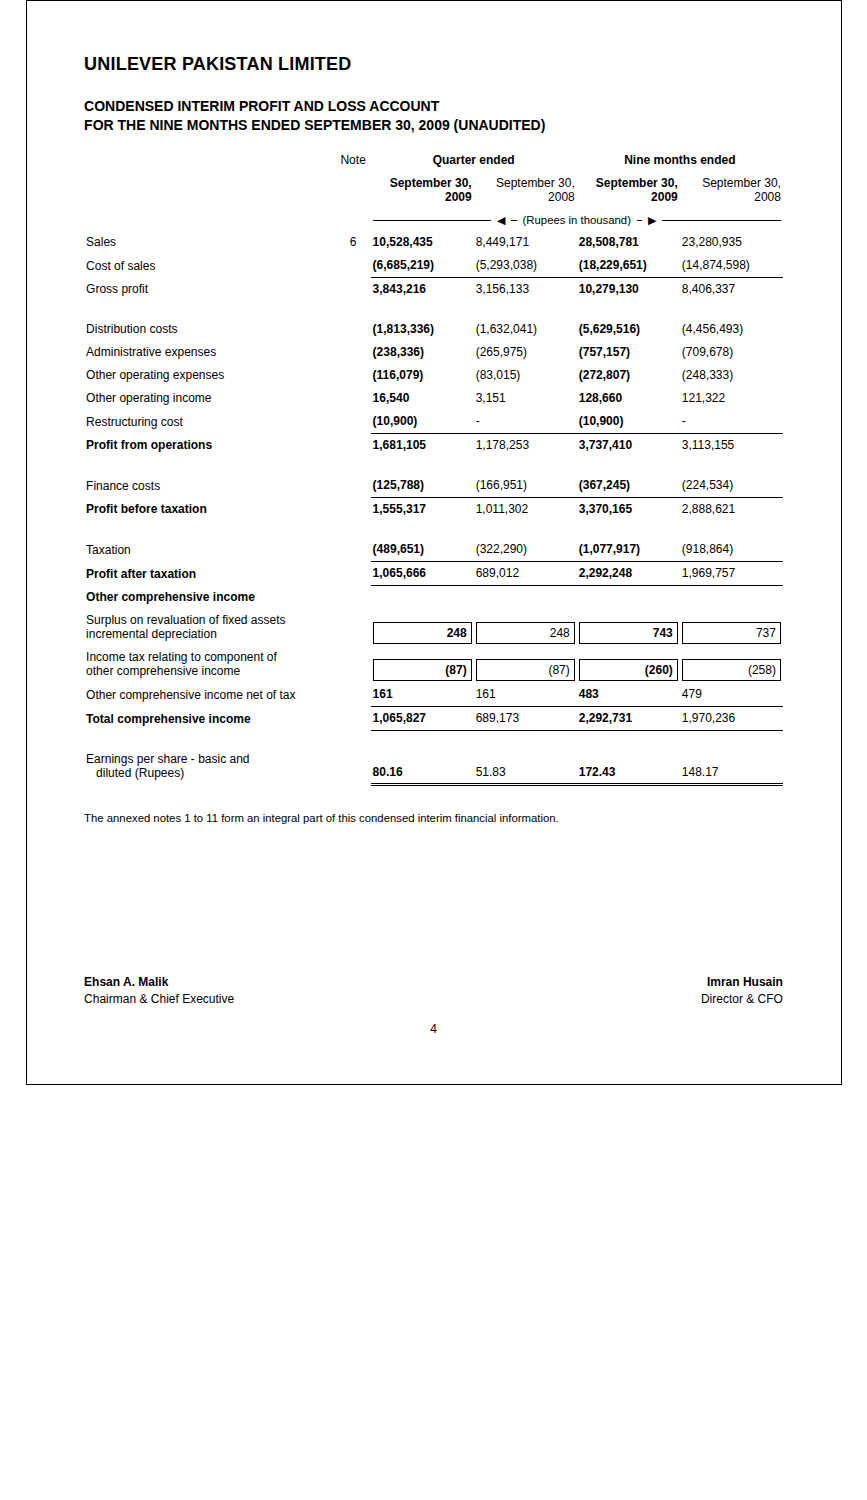UNILEVER PAKISTAN LIMITED
CONDENSED INTERIM PROFIT AND LOSS ACCOUNT
FOR THE NINE MONTHS ENDED SEPTEMBER 30, 2009 (UNAUDITED)
| | Note | Quarter ended | Nine months ended |
| --- | --- | --- | --- |
| | | September 30, 2009 | September 30, 2008 | September 30, 2009 | September 30, 2008 |
| | | ◀ (Rupees in thousand) ▶ |
| Sales | 6 | 10,528,435 | 8,449,171 | 28,508,781 | 23,280,935 |
| Cost of sales | | (6,685,219) | (5,293,038) | (18,229,651) | (14,874,598) |
| Gross profit | | 3,843,216 | 3,156,133 | 10,279,130 | 8,406,337 |
| Distribution costs | | (1,813,336) | (1,632,041) | (5,629,516) | (4,456,493) |
| Administrative expenses | | (238,336) | (265,975) | (757,157) | (709,678) |
| Other operating expenses | | (116,079) | (83,015) | (272,807) | (248,333) |
| Other operating income | | 16,540 | 3,151 | 128,660 | 121,322 |
| Restructuring cost | | (10,900) | - | (10,900) | - |
| Profit from operations | | 1,681,105 | 1,178,253 | 3,737,410 | 3,113,155 |
| Finance costs | | (125,788) | (166,951) | (367,245) | (224,534) |
| Profit before taxation | | 1,555,317 | 1,011,302 | 3,370,165 | 2,888,621 |
| Taxation | | (489,651) | (322,290) | (1,077,917) | (918,864) |
| Profit after taxation | | 1,065,666 | 689,012 | 2,292,248 | 1,969,757 |
| Other comprehensive income |
| Surplus on revaluation of fixed assets incremental depreciation | | 248 | 248 | 743 | 737 |
| Income tax relating to component of other comprehensive income | | (87) | (87) | (260) | (258) |
| Other comprehensive income net of tax | | 161 | 161 | 483 | 479 |
| Total comprehensive income | | 1,065,827 | 689,173 | 2,292,731 | 1,970,236 |
| Earnings per share - basic and diluted (Rupees) | | 80.16 | 51.83 | 172.43 | 148.17 |
The annexed notes 1 to 11 form an integral part of this condensed interim financial information.
Ehsan A. Malik
Chairman & Chief Executive
Imran Husain
Director & CFO
4